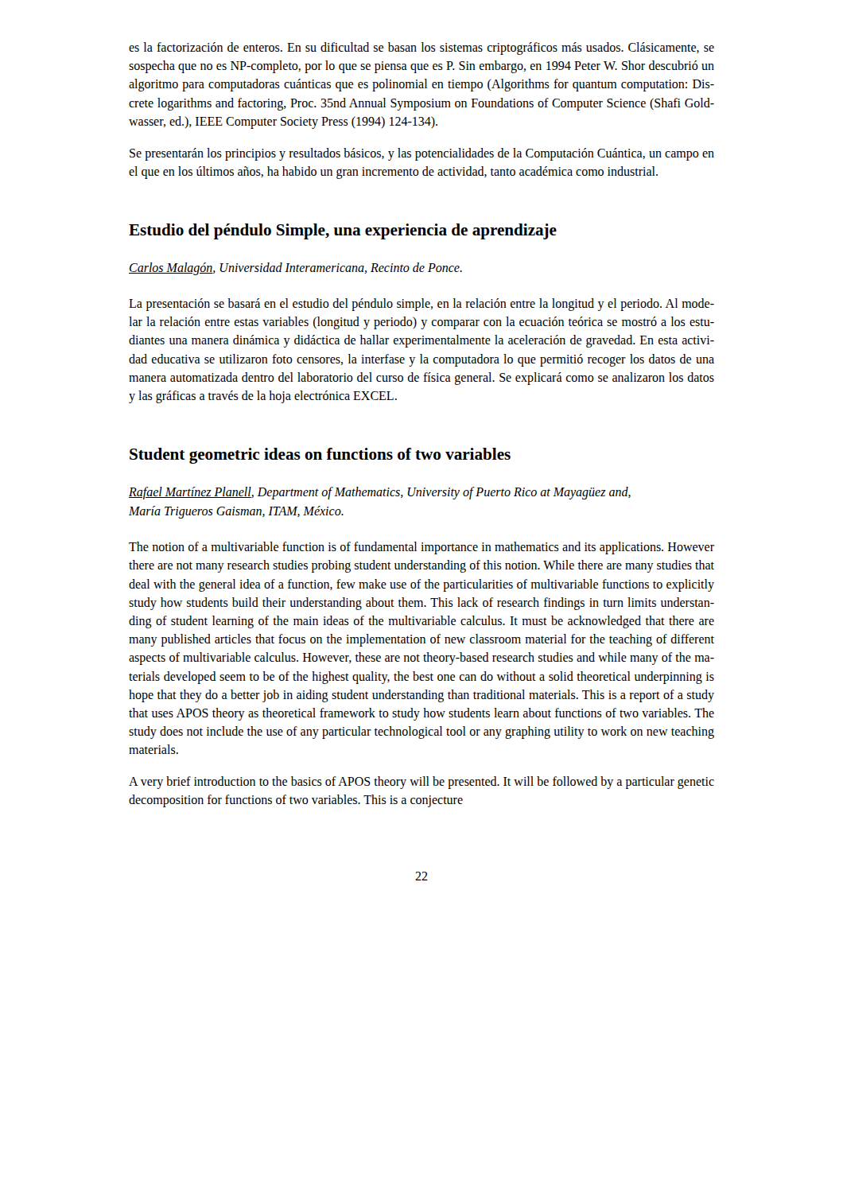es la factorización de enteros. En su dificultad se basan los sistemas criptográficos más usados. Clásicamente, se sospecha que no es NP-completo, por lo que se piensa que es P. Sin embargo, en 1994 Peter W. Shor descubrió un algoritmo para computadoras cuánticas que es polinomial en tiempo (Algorithms for quantum computation: Discrete logarithms and factoring, Proc. 35nd Annual Symposium on Foundations of Computer Science (Shafi Goldwasser, ed.), IEEE Computer Society Press (1994) 124-134).
Se presentarán los principios y resultados básicos, y las potencialidades de la Computación Cuántica, un campo en el que en los últimos años, ha habido un gran incremento de actividad, tanto académica como industrial.
Estudio del péndulo Simple, una experiencia de aprendizaje
Carlos Malagón, Universidad Interamericana, Recinto de Ponce.
La presentación se basará en el estudio del péndulo simple, en la relación entre la longitud y el periodo. Al modelar la relación entre estas variables (longitud y periodo) y comparar con la ecuación teórica se mostró a los estudiantes una manera dinámica y didáctica de hallar experimentalmente la aceleración de gravedad. En esta actividad educativa se utilizaron foto censores, la interfase y la computadora lo que permitió recoger los datos de una manera automatizada dentro del laboratorio del curso de física general. Se explicará como se analizaron los datos y las gráficas a través de la hoja electrónica EXCEL.
Student geometric ideas on functions of two variables
Rafael Martínez Planell, Department of Mathematics, University of Puerto Rico at Mayagüez and,
María Trigueros Gaisman, ITAM, México.
The notion of a multivariable function is of fundamental importance in mathematics and its applications. However there are not many research studies probing student understanding of this notion. While there are many studies that deal with the general idea of a function, few make use of the particularities of multivariable functions to explicitly study how students build their understanding about them. This lack of research findings in turn limits understanding of student learning of the main ideas of the multivariable calculus. It must be acknowledged that there are many published articles that focus on the implementation of new classroom material for the teaching of different aspects of multivariable calculus. However, these are not theory-based research studies and while many of the materials developed seem to be of the highest quality, the best one can do without a solid theoretical underpinning is hope that they do a better job in aiding student understanding than traditional materials. This is a report of a study that uses APOS theory as theoretical framework to study how students learn about functions of two variables. The study does not include the use of any particular technological tool or any graphing utility to work on new teaching materials.
A very brief introduction to the basics of APOS theory will be presented. It will be followed by a particular genetic decomposition for functions of two variables. This is a conjecture
22